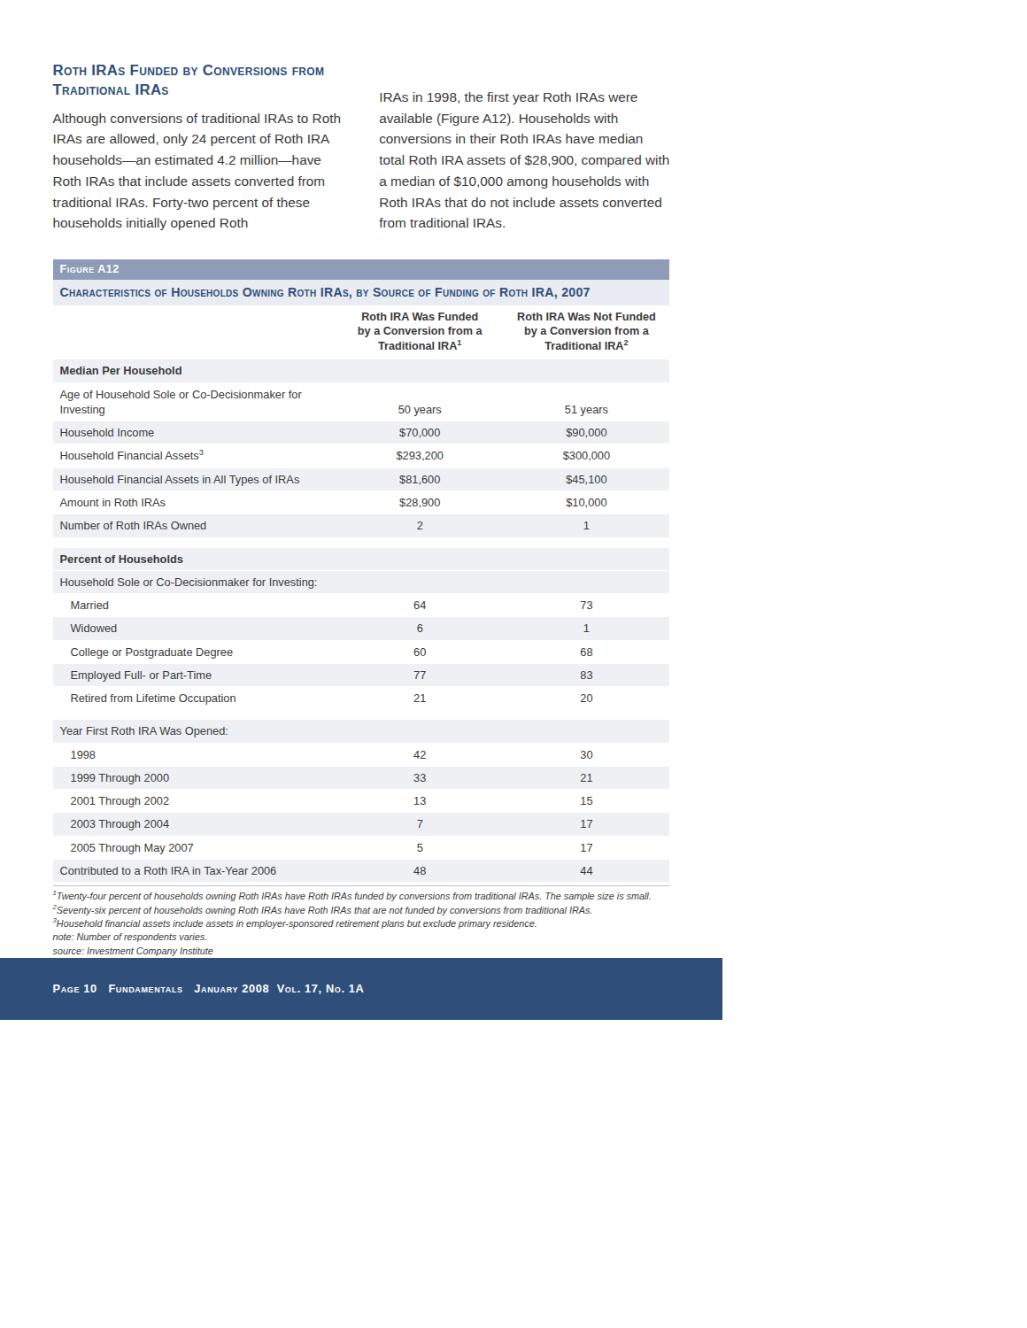Roth IRAs Funded by Conversions from Traditional IRAs
Although conversions of traditional IRAs to Roth IRAs are allowed, only 24 percent of Roth IRA households—an estimated 4.2 million—have Roth IRAs that include assets converted from traditional IRAs. Forty-two percent of these households initially opened Roth
IRAs in 1998, the first year Roth IRAs were available (Figure A12). Households with conversions in their Roth IRAs have median total Roth IRA assets of $28,900, compared with a median of $10,000 among households with Roth IRAs that do not include assets converted from traditional IRAs.
Figure A12 Characteristics of Households Owning Roth IRAs, by Source of Funding of Roth IRA, 2007
| | Roth IRA Was Funded by a Conversion from a Traditional IRA 1 | Roth IRA Was Not Funded by a Conversion from a Traditional IRA 2 |
| --- | --- | --- |
| Median Per Household | | |
| Age of Household Sole or Co-Decisionmaker for Investing | 50 years | 51 years |
| Household Income | $70,000 | $90,000 |
| Household Financial Assets 3 | $293,200 | $300,000 |
| Household Financial Assets in All Types of IRAs | $81,600 | $45,100 |
| Amount in Roth IRAs | $28,900 | $10,000 |
| Number of Roth IRAs Owned | 2 | 1 |
| Percent of Households | | |
| Household Sole or Co-Decisionmaker for Investing: | | |
| Married | 64 | 73 |
| Widowed | 6 | 1 |
| College or Postgraduate Degree | 60 | 68 |
| Employed Full- or Part-Time | 77 | 83 |
| Retired from Lifetime Occupation | 21 | 20 |
| Year First Roth IRA Was Opened: | | |
| 1998 | 42 | 30 |
| 1999 Through 2000 | 33 | 21 |
| 2001 Through 2002 | 13 | 15 |
| 2003 Through 2004 | 7 | 17 |
| 2005 Through May 2007 | 5 | 17 |
| Contributed to a Roth IRA in Tax-Year 2006 | 48 | 44 |
1Twenty-four percent of households owning Roth IRAs have Roth IRAs funded by conversions from traditional IRAs. The sample size is small.
2Seventy-six percent of households owning Roth IRAs have Roth IRAs that are not funded by conversions from traditional IRAs.
3Household financial assets include assets in employer-sponsored retirement plans but exclude primary residence.
note: Number of respondents varies.
source: Investment Company Institute
Page 10 Fundamentals January 2008 Vol. 17, No. 1A